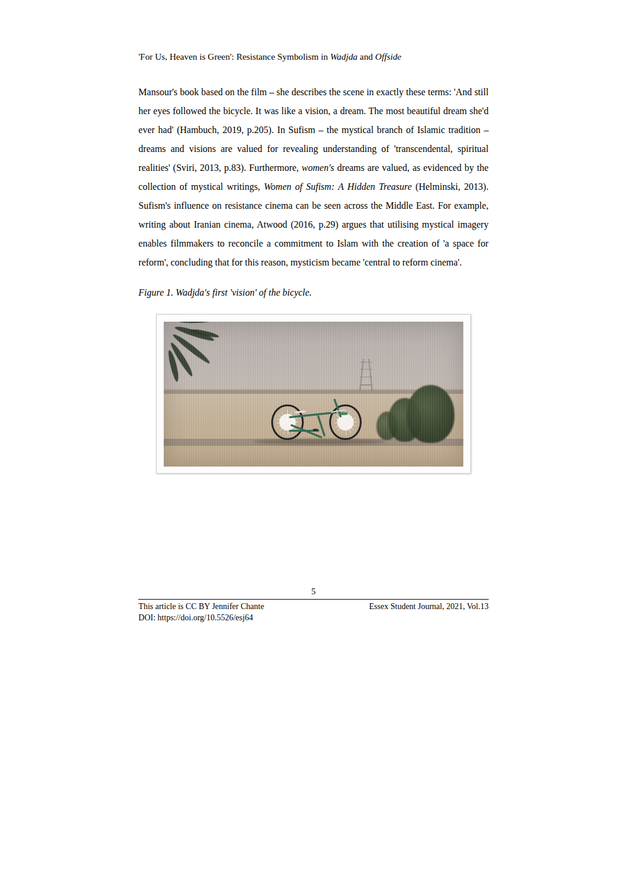'For Us, Heaven is Green': Resistance Symbolism in Wadjda and Offside
Mansour's book based on the film – she describes the scene in exactly these terms: 'And still her eyes followed the bicycle. It was like a vision, a dream. The most beautiful dream she'd ever had' (Hambuch, 2019, p.205). In Sufism – the mystical branch of Islamic tradition – dreams and visions are valued for revealing understanding of 'transcendental, spiritual realities' (Sviri, 2013, p.83). Furthermore, women's dreams are valued, as evidenced by the collection of mystical writings, Women of Sufism: A Hidden Treasure (Helminski, 2013). Sufism's influence on resistance cinema can be seen across the Middle East. For example, writing about Iranian cinema, Atwood (2016, p.29) argues that utilising mystical imagery enables filmmakers to reconcile a commitment to Islam with the creation of 'a space for reform', concluding that for this reason, mysticism became 'central to reform cinema'.
Figure 1. Wadjda's first 'vision' of the bicycle.
5
This article is CC BY Jennifer Chante
DOI: https://doi.org/10.5526/esj64
Essex Student Journal, 2021, Vol.13